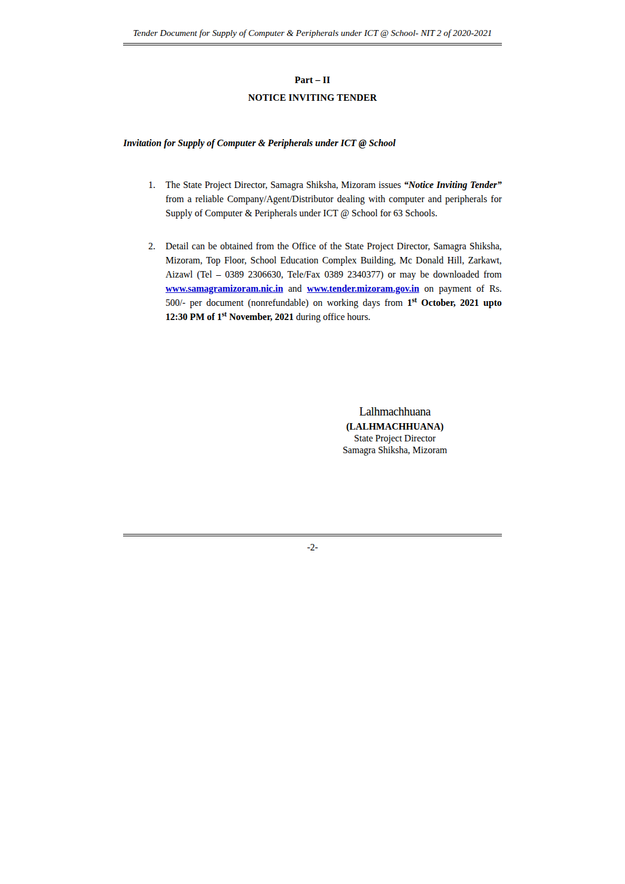Tender Document for Supply of Computer & Peripherals under ICT @ School- NIT 2 of 2020-2021
Part – II
NOTICE INVITING TENDER
Invitation for Supply of Computer & Peripherals under ICT @ School
The State Project Director, Samagra Shiksha, Mizoram issues “Notice Inviting Tender” from a reliable Company/Agent/Distributor dealing with computer and peripherals for Supply of Computer & Peripherals under ICT @ School for 63 Schools.
Detail can be obtained from the Office of the State Project Director, Samagra Shiksha, Mizoram, Top Floor, School Education Complex Building, Mc Donald Hill, Zarkawt, Aizawl (Tel – 0389 2306630, Tele/Fax 0389 2340377) or may be downloaded from www.samagramizoram.nic.in and www.tender.mizoram.gov.in on payment of Rs. 500/- per document (nonrefundable) on working days from 1st October, 2021 upto 12:30 PM of 1st November, 2021 during office hours.
Lalhmachhuana
(LALHMACHHUANA)
State Project Director
Samagra Shiksha, Mizoram
-2-